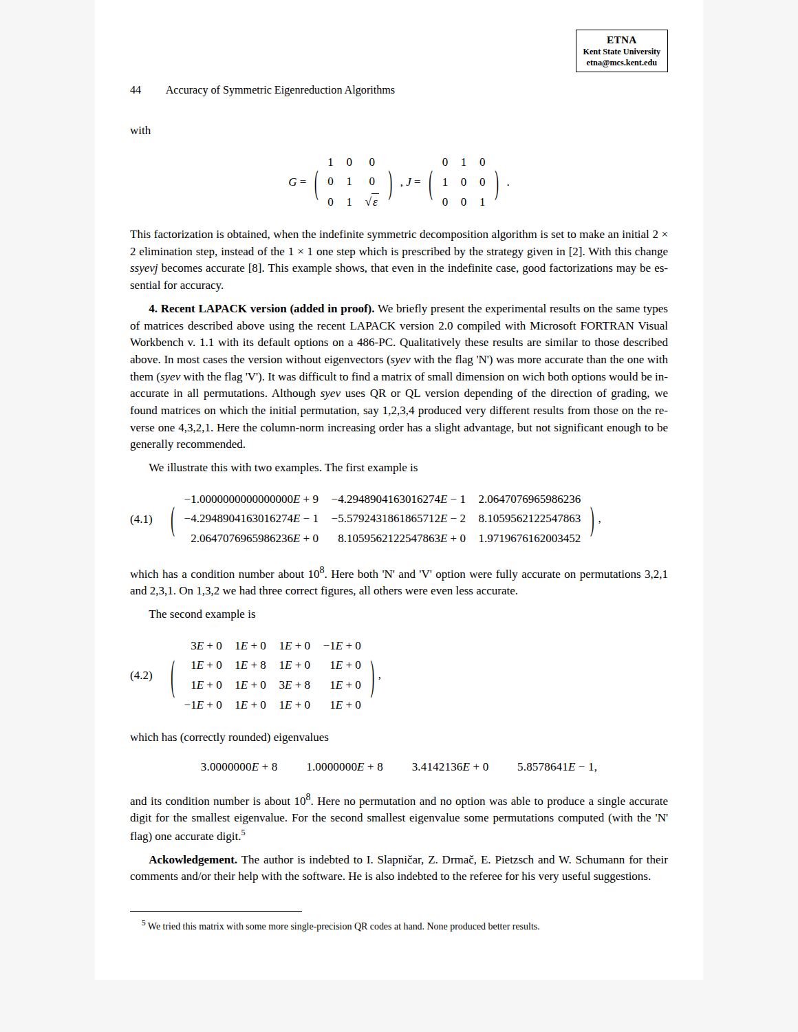ETNA
Kent State University
etna@mcs.kent.edu
44 Accuracy of Symmetric Eigenreduction Algorithms
with
G = (
| 1 | 0 | 0 |
| 0 | 1 | 0 |
| 0 | 1 | √ ε |
) , J = (
| 0 | 1 | 0 |
| 1 | 0 | 0 |
| 0 | 0 | 1 |
) .
This factorization is obtained, when the indefinite symmetric decomposition algorithm is set to make an initial 2 × 2 elimination step, instead of the 1 × 1 one step which is prescribed by the strategy given in [2]. With this change ssyevj becomes accurate [8]. This example shows, that even in the indefinite case, good factorizations may be essential for accuracy.
4. Recent LAPACK version (added in proof). We briefly present the experimental results on the same types of matrices described above using the recent LAPACK version 2.0 compiled with Microsoft FORTRAN Visual Workbench v. 1.1 with its default options on a 486-PC. Qualitatively these results are similar to those described above. In most cases the version without eigenvectors (syev with the flag 'N') was more accurate than the one with them (syev with the flag 'V'). It was difficult to find a matrix of small dimension on wich both options would be inaccurate in all permutations. Although syev uses QR or QL version depending of the direction of grading, we found matrices on which the initial permutation, say 1,2,3,4 produced very different results from those on the reverse one 4,3,2,1. Here the column-norm increasing order has a slight advantage, but not significant enough to be generally recommended.
We illustrate this with two examples. The first example is
(4.1) (
| −1.0000000000000000 E + 9 | −4.2948904163016274 E − 1 | 2.0647076965986236 |
| −4.2948904163016274 E − 1 | −5.5792431861865712 E − 2 | 8.1059562122547863 |
| 2.0647076965986236 E + 0 | 8.1059562122547863 E + 0 | 1.9719676162003452 |
) ,
which has a condition number about 108. Here both 'N' and 'V' option were fully accurate on permutations 3,2,1 and 2,3,1. On 1,3,2 we had three correct figures, all others were even less accurate.
The second example is
(4.2) (
| 3 E + 0 | 1 E + 0 | 1 E + 0 | −1 E + 0 |
| 1 E + 0 | 1 E + 8 | 1 E + 0 | 1 E + 0 |
| 1 E + 0 | 1 E + 0 | 3 E + 8 | 1 E + 0 |
| −1 E + 0 | 1 E + 0 | 1 E + 0 | 1 E + 0 |
) ,
which has (correctly rounded) eigenvalues
3.0000000E + 8 1.0000000E + 8 3.4142136E + 0 5.8578641E − 1,
and its condition number is about 108. Here no permutation and no option was able to produce a single accurate digit for the smallest eigenvalue. For the second smallest eigenvalue some permutations computed (with the 'N' flag) one accurate digit.5
Ackowledgement. The author is indebted to I. Slapničar, Z. Drmač, E. Pietzsch and W. Schumann for their comments and/or their help with the software. He is also indebted to the referee for his very useful suggestions.
5 We tried this matrix with some more single-precision QR codes at hand. None produced better results.